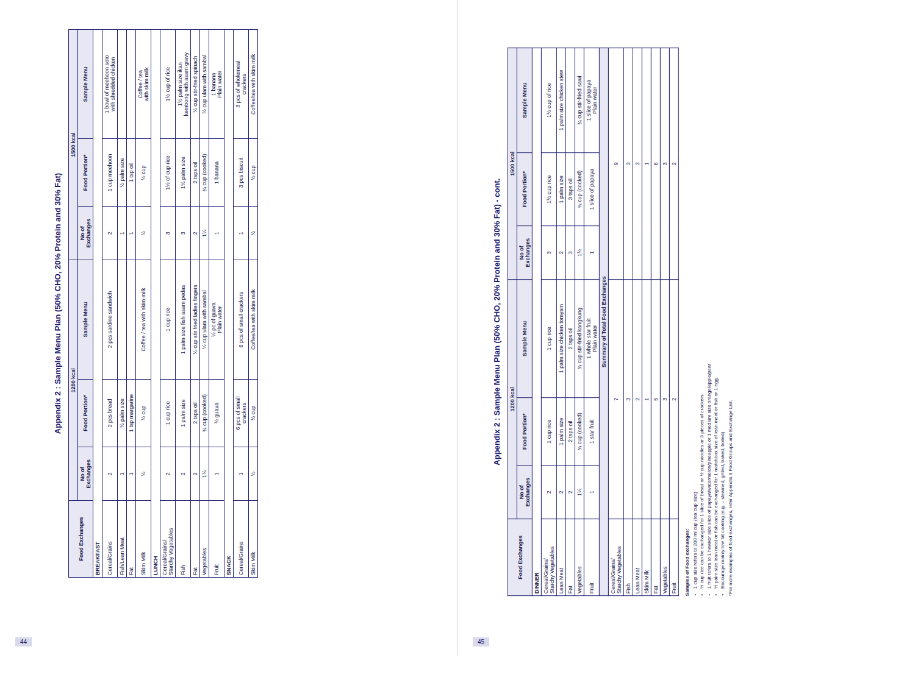Appendix 2 : Sample Menu Plan (50% CHO, 20% Protein and 30% Fat)
| Food Exchanges | 1200 kcal | 1500 kcal |
| --- | --- | --- |
| No of Exchanges | Food Portion* | Sample Menu | No of Exchanges | Food Portion* | Sample Menu |
| BREAKFAST |
| Cereal/Grains | 2 | 2 pcs bread | 2 pcs sardine sandwich | 2 | 1 cup meehoon | 1 bowl of meehoon soto with shredded chicken |
| Fish/Lean Meat | 1 | ½ palm size | | 1 | ½ palm size | |
| Fat | 1 | 1 tsp margarine | | 1 | 1 tsp oil | |
| Skim Milk | ½ | ½ cup | Coffee / tea with skim milk | ½ | ½ cup | Coffee / tea with skim milk |
| LUNCH |
| Cereal/Grains/ Starchy Vegetables | 2 | 1 cup rice | 1 cup rice | 3 | 1½ of cup rice | 1½ cup of rice |
| Fish | 2 | 1 palm size | 1 palm size fish asam pedas | 3 | 1½ palm size | 1½ palm size ikan kembong with asam gravy |
| Fat | 2 | 2 tsps oil | ½ cup stir fried ladies fingers | 2 | 2 tsps oil | ½ cup stir-fried spinach |
| Vegetables | 1½ | ¾ cup (cooked) | ½ cup ulam with sambal | 1½ | ¾ cup (cooked) | ½ cup ulam with sambal |
| Fruit | 1 | ½ guava | ½ pc of guava Plain water | 1 | 1 banana | 1 banana Plain water |
| SNACK |
| Cereal/Grains | 1 | 6 pcs of small crackers | 6 pcs of small crackers | 1 | 3 pcs biscuit | 3 pcs of wholemeal crackers |
| Skim Milk | ½ | ½ cup | Coffee/tea with skim milk | ½ | ½ cup | Coffee/tea with skim milk |
44
Appendix 2 : Sample Menu Plan (50% CHO, 20% Protein and 30% Fat) - cont.
| Food Exchanges | 1200 kcal | 1500 kcal |
| --- | --- | --- |
| No of Exchanges | Food Portion* | Sample Menu | No of Exchanges | Food Portion* | Sample Menu |
| DINNER |
| Cereal/Grains/ Starchy Vegetables | 2 | 1 cup rice | 1 cup rice | 3 | 1½ cup rice | 1½ cup of rice |
| Lean Meat | 2 | 1 palm size | 1 palm size chicken tomyam | 2 | 1 palm size | 1 palm size chicken stew |
| Fat | 2 | 2 tsps oil | 2 tsps oil | 3 | 3 tsps oil | |
| Vegetables | 1½ | ¾ cup (cooked) | ¾ cup stir-fried kangkung | 1½ | ¾ cup (cooked) | ¾ cup stir-fried sawi |
| Fruit | 1 | 1 star fruit | 1 whole star fruit Plain water | 1 | 1 slice of papaya | 1 slice of papaya Plain water |
| Summary of Total Food Exchanges |
| Cereal/Grains/ Starchy Vegetables | 7 | 9 |
| Fish | 3 | 3 |
| Lean Meat | 2 | 3 |
| Skim Milk | 1 | 1 |
| Fat | 5 | 6 |
| Vegetables | 3 | 3 |
| Fruit | 2 | 2 |
Samples of Food exchanges:
1 cup size refers to 200 ml cup (tea cup size)
½ cup rice can be exchanged for 1 slice of bread or ½ cup noodles or 3 pieces of crackers
1 fruit refers to 1 hawker size slice of papaya/watermelon/pineapple or 1 medium size orange/apple/pear
½ palm size lean meat or fish can be exchanged for 1 matchbox size of lean meat or fish or 1 egg.
Encourage mainly low fat cooking (e.g. – steamed, grilled, baked, boiled)
*For more examples of food exchanges, refer Appendix 3 Food Groups and Exchange List.
45